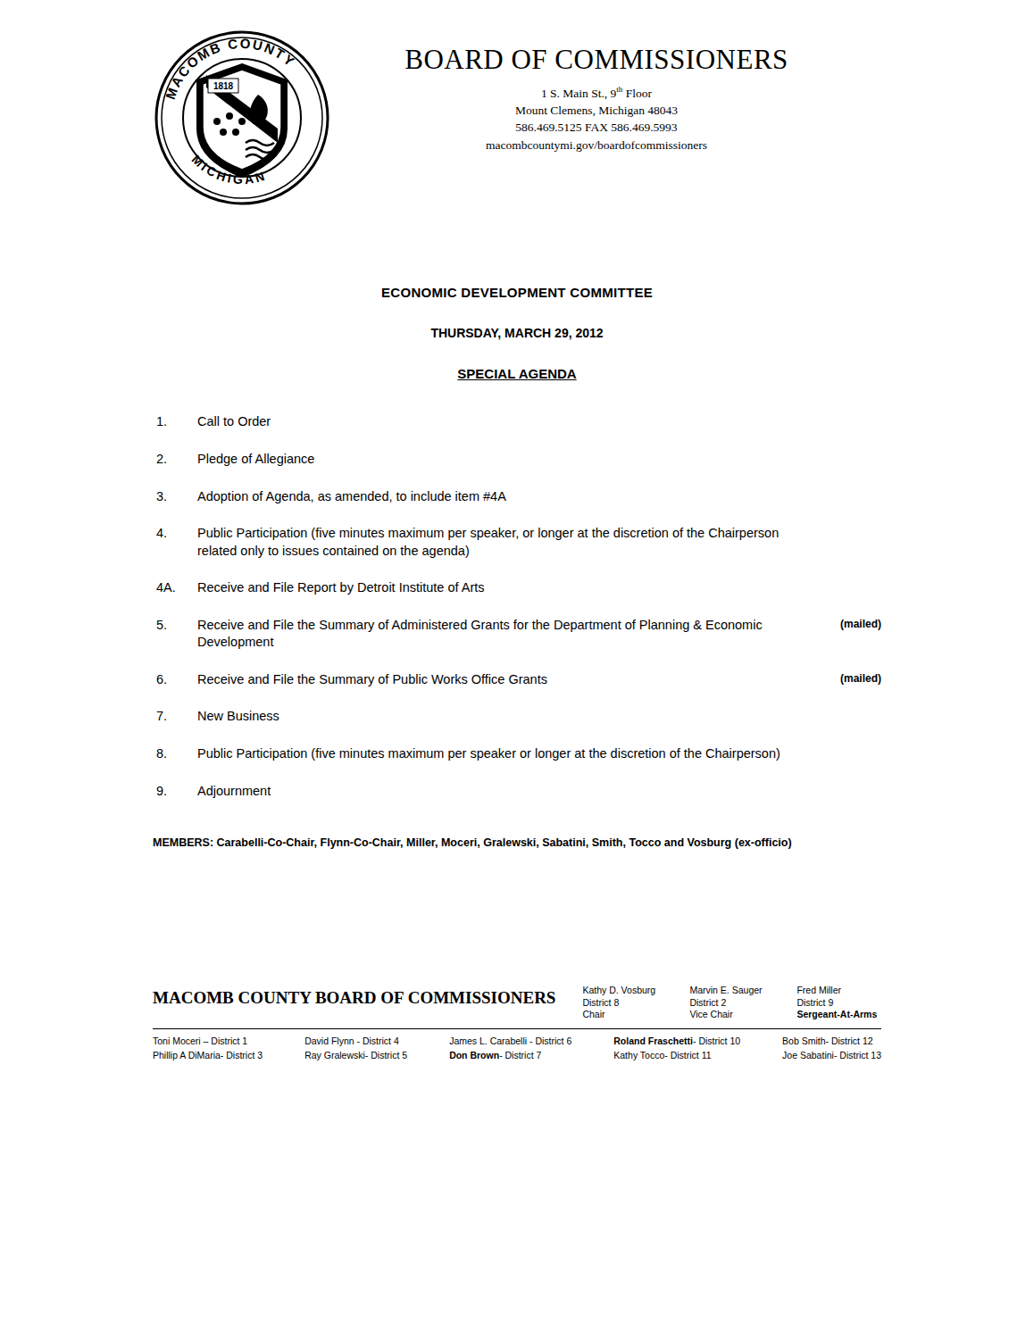MACOMB COUNTY MICHIGAN 1818
BOARD OF COMMISSIONERS
1 S. Main St., 9th Floor
Mount Clemens, Michigan 48043
586.469.5125 FAX 586.469.5993
macombcountymi.gov/boardofcommissioners
ECONOMIC DEVELOPMENT COMMITTEE
THURSDAY, MARCH 29, 2012
SPECIAL AGENDA
1. Call to Order
2. Pledge of Allegiance
3. Adoption of Agenda, as amended, to include item #4A
4. Public Participation (five minutes maximum per speaker, or longer at the discretion of the Chairperson related only to issues contained on the agenda)
4A. Receive and File Report by Detroit Institute of Arts
5. Receive and File the Summary of Administered Grants for the Department of Planning & Economic Development (mailed)
6. Receive and File the Summary of Public Works Office Grants (mailed)
7. New Business
8. Public Participation (five minutes maximum per speaker or longer at the discretion of the Chairperson)
9. Adjournment
MEMBERS: Carabelli-Co-Chair, Flynn-Co-Chair, Miller, Moceri, Gralewski, Sabatini, Smith, Tocco and Vosburg (ex-officio)
MACOMB COUNTY BOARD OF COMMISSIONERS
Kathy D. Vosburg
District 8
Chair
Marvin E. Sauger
District 2
Vice Chair
Fred Miller
District 9
Sergeant-At-Arms
Toni Moceri – District 1
Phillip A DiMaria- District 3
David Flynn - District 4
Ray Gralewski- District 5
James L. Carabelli - District 6
Don Brown- District 7
Roland Fraschetti- District 10
Kathy Tocco- District 11
Bob Smith- District 12
Joe Sabatini- District 13